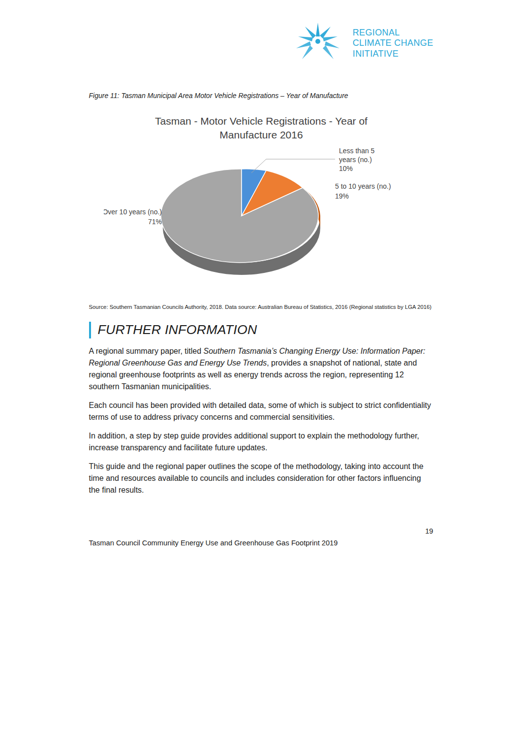REGIONAL
CLIMATE CHANGE
INITIATIVE
Figure 11: Tasman Municipal Area Motor Vehicle Registrations – Year of Manufacture
Tasman - Motor Vehicle Registrations - Year of Manufacture 2016 Less than 5 years (no.) 10% 5 to 10 years (no.) 19% Over 10 years (no.) 71%
Source: Southern Tasmanian Councils Authority, 2018. Data source: Australian Bureau of Statistics, 2016 (Regional statistics by LGA 2016)
FURTHER INFORMATION
A regional summary paper, titled Southern Tasmania’s Changing Energy Use: Information Paper: Regional Greenhouse Gas and Energy Use Trends, provides a snapshot of national, state and regional greenhouse footprints as well as energy trends across the region, representing 12 southern Tasmanian municipalities.
Each council has been provided with detailed data, some of which is subject to strict confidentiality terms of use to address privacy concerns and commercial sensitivities.
In addition, a step by step guide provides additional support to explain the methodology further, increase transparency and facilitate future updates.
This guide and the regional paper outlines the scope of the methodology, taking into account the time and resources available to councils and includes consideration for other factors influencing the final results.
19
Tasman Council Community Energy Use and Greenhouse Gas Footprint 2019